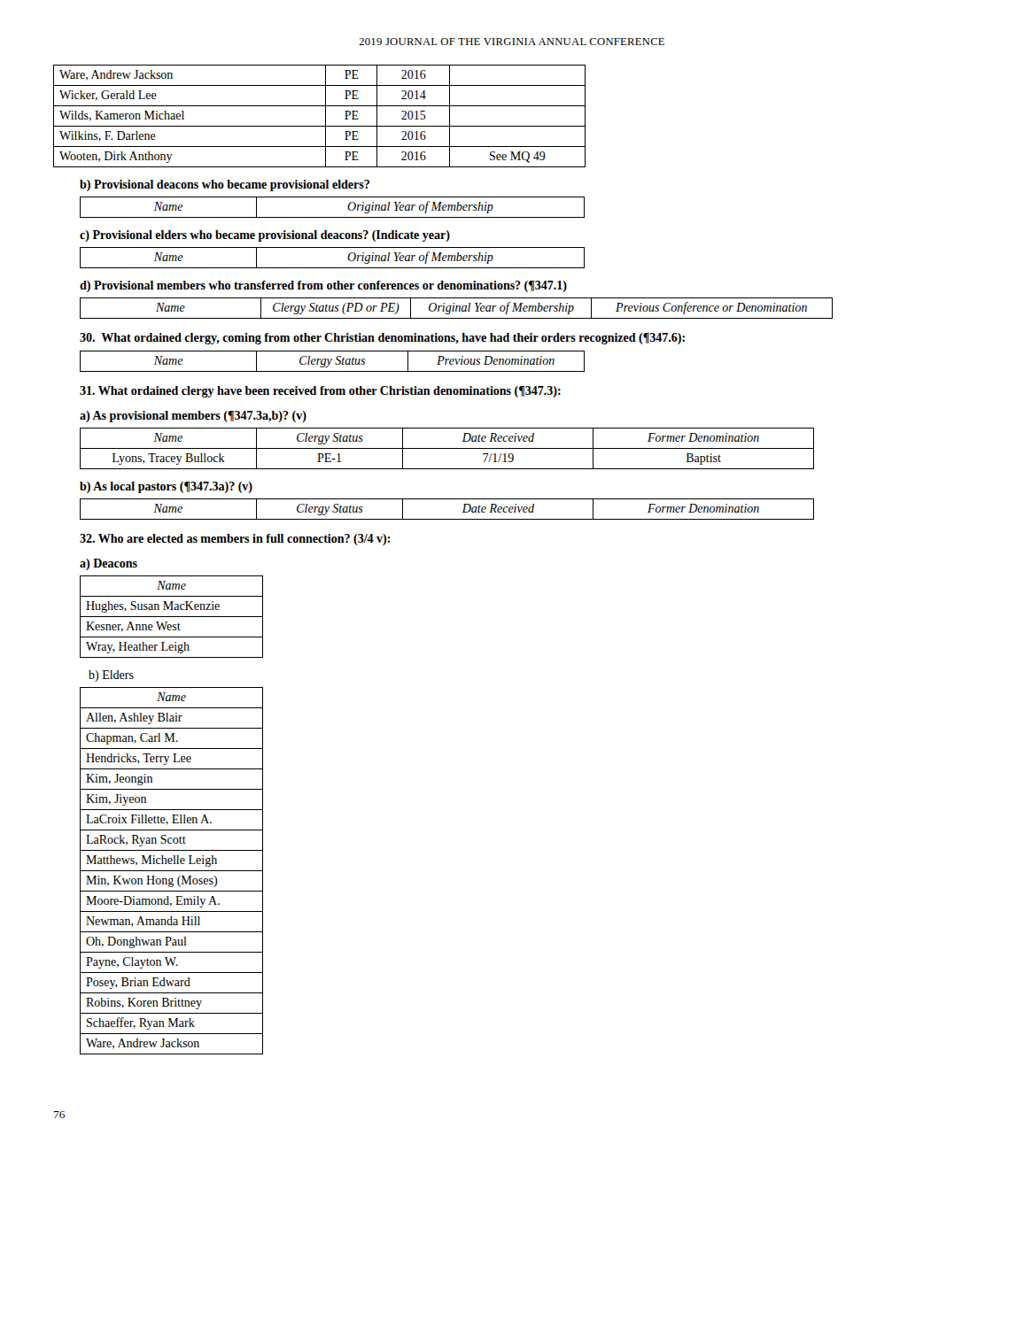2019 JOURNAL OF THE VIRGINIA ANNUAL CONFERENCE
| Ware, Andrew Jackson | PE | 2016 | |
| Wicker, Gerald Lee | PE | 2014 | |
| Wilds, Kameron Michael | PE | 2015 | |
| Wilkins, F. Darlene | PE | 2016 | |
| Wooten, Dirk Anthony | PE | 2016 | See MQ 49 |
b) Provisional deacons who became provisional elders?
| Name | Original Year of Membership |
c) Provisional elders who became provisional deacons? (Indicate year)
| Name | Original Year of Membership |
d) Provisional members who transferred from other conferences or denominations? (¶347.1)
| Name | Clergy Status (PD or PE) | Original Year of Membership | Previous Conference or Denomination |
30. What ordained clergy, coming from other Christian denominations, have had their orders recognized (¶347.6):
| Name | Clergy Status | Previous Denomination |
31. What ordained clergy have been received from other Christian denominations (¶347.3):
a) As provisional members (¶347.3a,b)? (v)
| Name | Clergy Status | Date Received | Former Denomination |
| Lyons, Tracey Bullock | PE-1 | 7/1/19 | Baptist |
b) As local pastors (¶347.3a)? (v)
| Name | Clergy Status | Date Received | Former Denomination |
32. Who are elected as members in full connection? (3/4 v):
a) Deacons
| Name |
| Hughes, Susan MacKenzie |
| Kesner, Anne West |
| Wray, Heather Leigh |
b) Elders
| Name |
| Allen, Ashley Blair |
| Chapman, Carl M. |
| Hendricks, Terry Lee |
| Kim, Jeongin |
| Kim, Jiyeon |
| LaCroix Fillette, Ellen A. |
| LaRock, Ryan Scott |
| Matthews, Michelle Leigh |
| Min, Kwon Hong (Moses) |
| Moore-Diamond, Emily A. |
| Newman, Amanda Hill |
| Oh, Donghwan Paul |
| Payne, Clayton W. |
| Posey, Brian Edward |
| Robins, Koren Brittney |
| Schaeffer, Ryan Mark |
| Ware, Andrew Jackson |
76